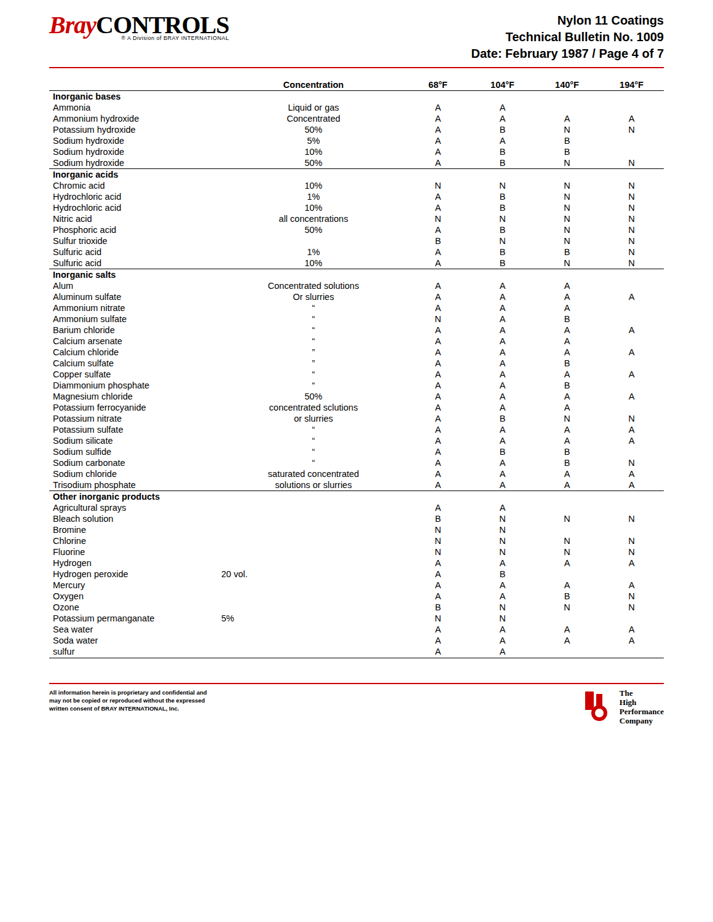Bray CONTROLS
® A Division of BRAY INTERNATIONAL
Nylon 11 Coatings
Technical Bulletin No. 1009
Date: February 1987 / Page 4 of 7
| | Concentration | 68°F | 104°F | 140°F | 194°F |
| --- | --- | --- | --- | --- | --- |
| Inorganic bases |
| Ammonia | Liquid or gas | A | A | | |
| Ammonium hydroxide | Concentrated | A | A | A | A |
| Potassium hydroxide | 50% | A | B | N | N |
| Sodium hydroxide | 5% | A | A | B | |
| Sodium hydroxide | 10% | A | B | B | |
| Sodium hydroxide | 50% | A | B | N | N |
| Inorganic acids | | | | | |
| Chromic acid | 10% | N | N | N | N |
| Hydrochloric acid | 1% | A | B | N | N |
| Hydrochloric acid | 10% | A | B | N | N |
| Nitric acid | all concentrations | N | N | N | N |
| Phosphoric acid | 50% | A | B | N | N |
| Sulfur trioxide | | B | N | N | N |
| Sulfuric acid | 1% | A | B | B | N |
| Sulfuric acid | 10% | A | B | N | N |
| Inorganic salts | | | | | |
| Alum | Concentrated solutions | A | A | A | |
| Aluminum sulfate | Or slurries | A | A | A | A |
| Ammonium nitrate | “ | A | A | A | |
| Ammonium sulfate | “ | N | A | B | |
| Barium chloride | “ | A | A | A | A |
| Calcium arsenate | “ | A | A | A | |
| Calcium chloride | ” | A | A | A | A |
| Calcium sulfate | ” | A | A | B | |
| Copper sulfate | “ | A | A | A | A |
| Diammonium phosphate | “ | A | A | B | |
| Magnesium chloride | 50% | A | A | A | A |
| Potassium ferrocyanide | concentrated sclutions | A | A | A | |
| Potassium nitrate | or slurries | A | B | N | N |
| Potassium sulfate | “ | A | A | A | A |
| Sodium silicate | “ | A | A | A | A |
| Sodium sulfide | “ | A | B | B | |
| Sodium carbonate | “ | A | A | B | N |
| Sodium chloride | saturated concentrated | A | A | A | A |
| Trisodium phosphate | solutions or slurries | A | A | A | A |
| Other inorganic products | | | | | |
| Agricultural sprays | | A | A | | |
| Bleach solution | | B | N | N | N |
| Bromine | | N | N | | |
| Chlorine | | N | N | N | N |
| Fluorine | | N | N | N | N |
| Hydrogen | | A | A | A | A |
| Hydrogen peroxide | 20 vol. | A | B | | |
| Mercury | | A | A | A | A |
| Oxygen | | A | A | B | N |
| Ozone | | B | N | N | N |
| Potassium permanganate | 5% | N | N | | |
| Sea water | | A | A | A | A |
| Soda water | | A | A | A | A |
| sulfur | | A | A | | |
All information herein is proprietary and confidential and
may not be copied or reproduced without the expressed
written consent of BRAY INTERNATIONAL, Inc.
The
High
Performance
Company